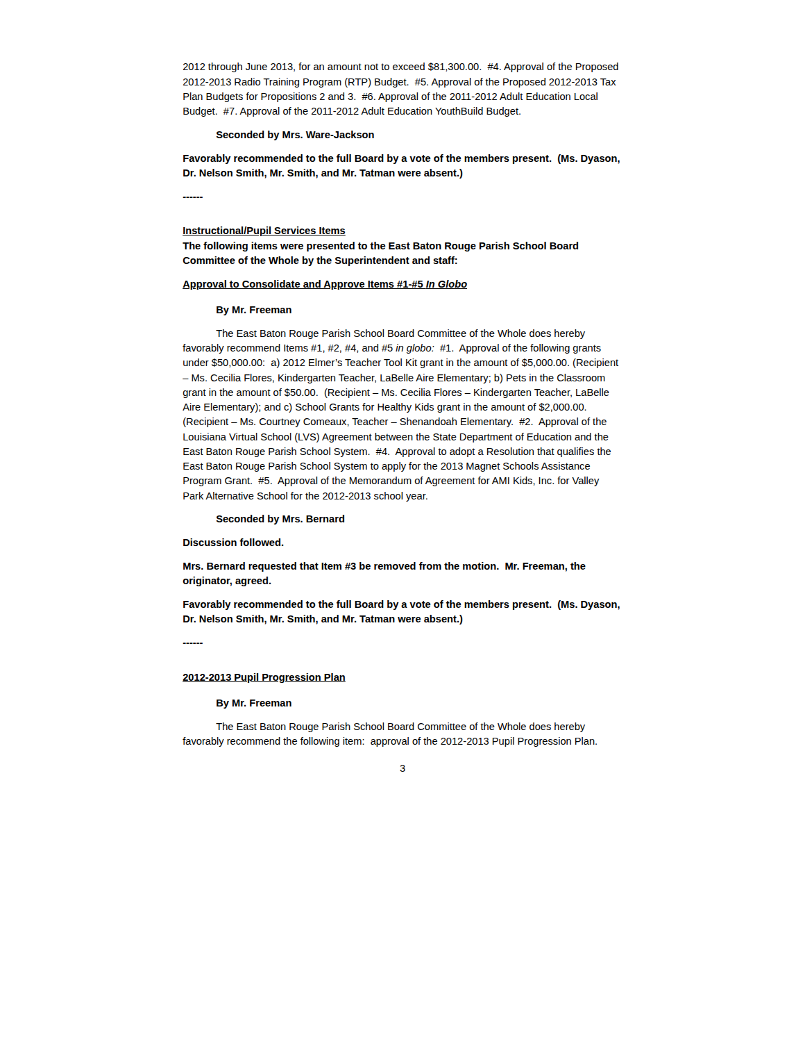2012 through June 2013, for an amount not to exceed $81,300.00. #4. Approval of the Proposed 2012-2013 Radio Training Program (RTP) Budget. #5. Approval of the Proposed 2012-2013 Tax Plan Budgets for Propositions 2 and 3. #6. Approval of the 2011-2012 Adult Education Local Budget. #7. Approval of the 2011-2012 Adult Education YouthBuild Budget.
Seconded by Mrs. Ware-Jackson
Favorably recommended to the full Board by a vote of the members present. (Ms. Dyason, Dr. Nelson Smith, Mr. Smith, and Mr. Tatman were absent.)
------
Instructional/Pupil Services Items
The following items were presented to the East Baton Rouge Parish School Board Committee of the Whole by the Superintendent and staff:
Approval to Consolidate and Approve Items #1-#5 In Globo
By Mr. Freeman
The East Baton Rouge Parish School Board Committee of the Whole does hereby favorably recommend Items #1, #2, #4, and #5 in globo: #1. Approval of the following grants under $50,000.00: a) 2012 Elmer’s Teacher Tool Kit grant in the amount of $5,000.00. (Recipient – Ms. Cecilia Flores, Kindergarten Teacher, LaBelle Aire Elementary; b) Pets in the Classroom grant in the amount of $50.00. (Recipient – Ms. Cecilia Flores – Kindergarten Teacher, LaBelle Aire Elementary); and c) School Grants for Healthy Kids grant in the amount of $2,000.00. (Recipient – Ms. Courtney Comeaux, Teacher – Shenandoah Elementary. #2. Approval of the Louisiana Virtual School (LVS) Agreement between the State Department of Education and the East Baton Rouge Parish School System. #4. Approval to adopt a Resolution that qualifies the East Baton Rouge Parish School System to apply for the 2013 Magnet Schools Assistance Program Grant. #5. Approval of the Memorandum of Agreement for AMI Kids, Inc. for Valley Park Alternative School for the 2012-2013 school year.
Seconded by Mrs. Bernard
Discussion followed.
Mrs. Bernard requested that Item #3 be removed from the motion. Mr. Freeman, the originator, agreed.
Favorably recommended to the full Board by a vote of the members present. (Ms. Dyason, Dr. Nelson Smith, Mr. Smith, and Mr. Tatman were absent.)
------
2012-2013 Pupil Progression Plan
By Mr. Freeman
The East Baton Rouge Parish School Board Committee of the Whole does hereby favorably recommend the following item: approval of the 2012-2013 Pupil Progression Plan.
3